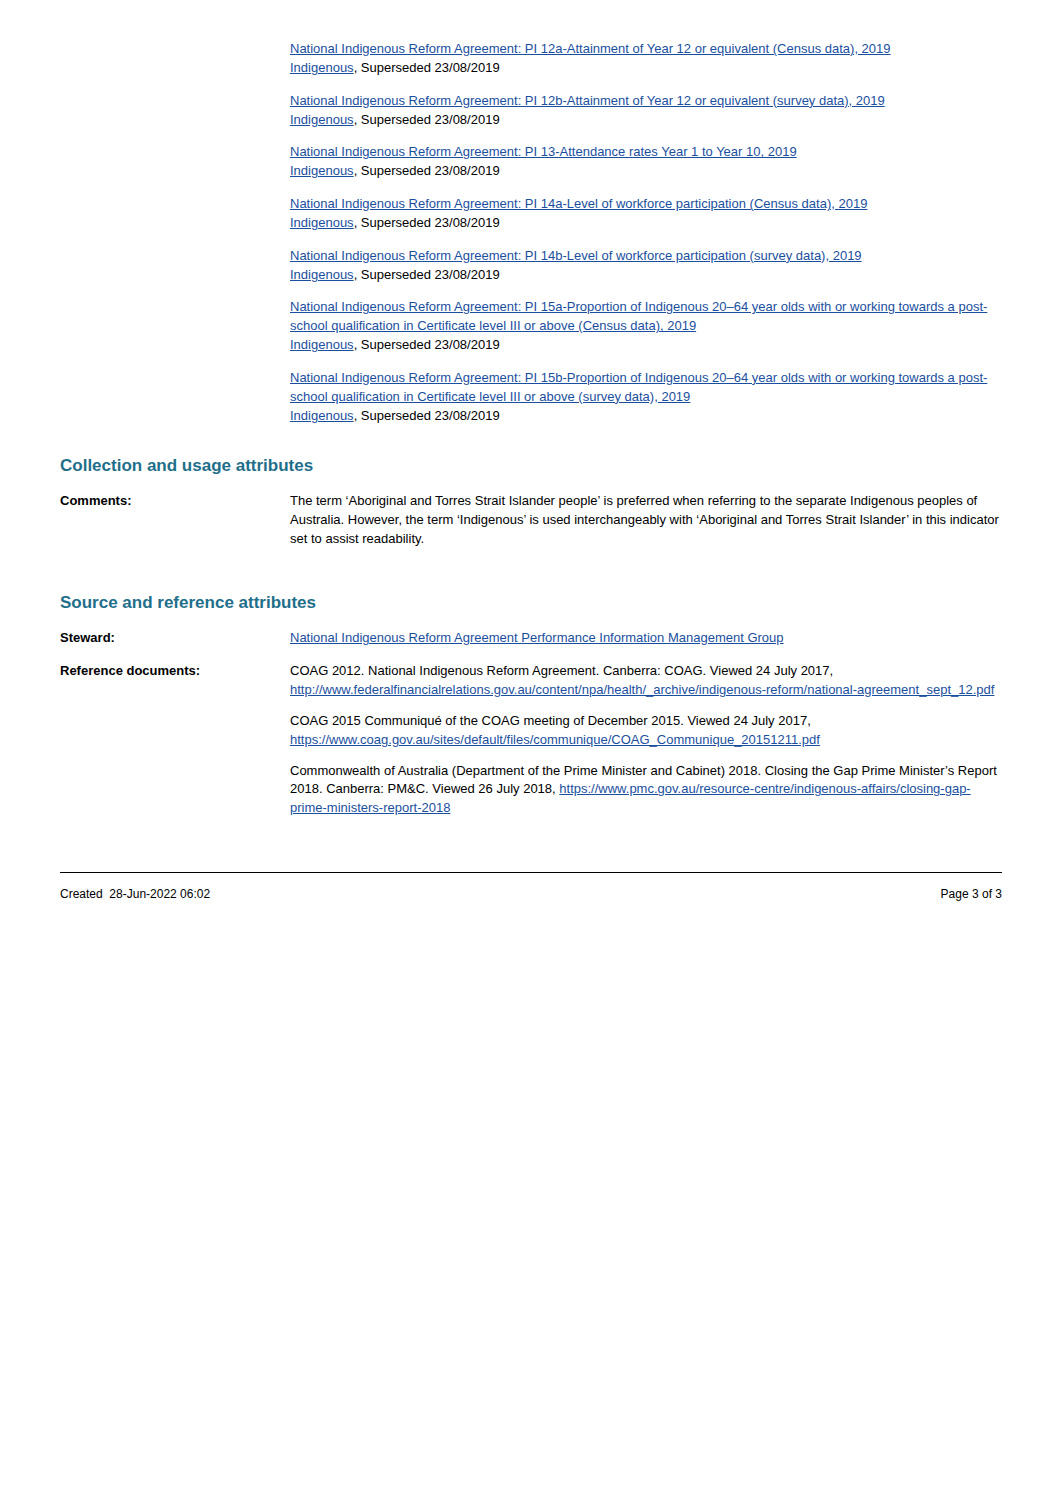National Indigenous Reform Agreement: PI 12a-Attainment of Year 12 or equivalent (Census data), 2019
Indigenous, Superseded 23/08/2019
National Indigenous Reform Agreement: PI 12b-Attainment of Year 12 or equivalent (survey data), 2019
Indigenous, Superseded 23/08/2019
National Indigenous Reform Agreement: PI 13-Attendance rates Year 1 to Year 10, 2019
Indigenous, Superseded 23/08/2019
National Indigenous Reform Agreement: PI 14a-Level of workforce participation (Census data), 2019
Indigenous, Superseded 23/08/2019
National Indigenous Reform Agreement: PI 14b-Level of workforce participation (survey data), 2019
Indigenous, Superseded 23/08/2019
National Indigenous Reform Agreement: PI 15a-Proportion of Indigenous 20–64 year olds with or working towards a post-school qualification in Certificate level III or above (Census data), 2019
Indigenous, Superseded 23/08/2019
National Indigenous Reform Agreement: PI 15b-Proportion of Indigenous 20–64 year olds with or working towards a post-school qualification in Certificate level III or above (survey data), 2019
Indigenous, Superseded 23/08/2019
Collection and usage attributes
| Comments: | The term ‘Aboriginal and Torres Strait Islander people’ is preferred when referring to the separate Indigenous peoples of Australia. However, the term ‘Indigenous’ is used interchangeably with ‘Aboriginal and Torres Strait Islander’ in this indicator set to assist readability. |
Source and reference attributes
| Steward: | National Indigenous Reform Agreement Performance Information Management Group |
| Reference documents: | COAG 2012. National Indigenous Reform Agreement. Canberra: COAG. Viewed 24 July 2017, http://www.federalfinancialrelations.gov.au/content/npa/health/_archive/indigenous-reform/national-agreement_sept_12.pdf COAG 2015 Communiqué of the COAG meeting of December 2015. Viewed 24 July 2017, https://www.coag.gov.au/sites/default/files/communique/COAG_Communique_20151211.pdf Commonwealth of Australia (Department of the Prime Minister and Cabinet) 2018. Closing the Gap Prime Minister’s Report 2018. Canberra: PM&C. Viewed 26 July 2018, https://www.pmc.gov.au/resource-centre/indigenous-affairs/closing-gap-prime-ministers-report-2018 |
Created 28-Jun-2022 06:02 Page 3 of 3